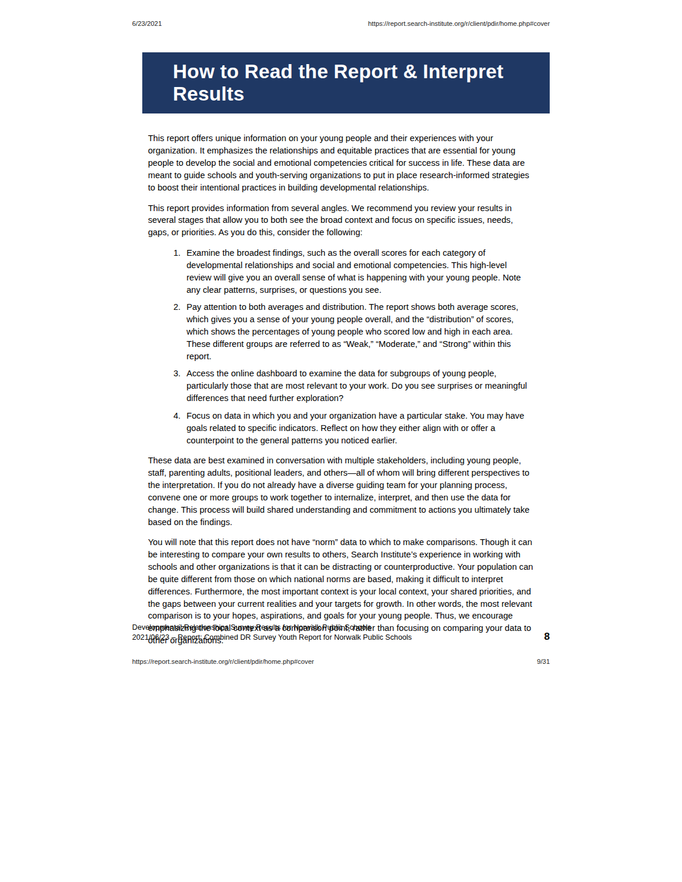6/23/2021 https://report.search-institute.org/r/client/pdir/home.php#cover
How to Read the Report & Interpret Results
This report offers unique information on your young people and their experiences with your organization. It emphasizes the relationships and equitable practices that are essential for young people to develop the social and emotional competencies critical for success in life. These data are meant to guide schools and youth-serving organizations to put in place research-informed strategies to boost their intentional practices in building developmental relationships.
This report provides information from several angles. We recommend you review your results in several stages that allow you to both see the broad context and focus on specific issues, needs, gaps, or priorities. As you do this, consider the following:
Examine the broadest findings, such as the overall scores for each category of developmental relationships and social and emotional competencies. This high-level review will give you an overall sense of what is happening with your young people. Note any clear patterns, surprises, or questions you see.
Pay attention to both averages and distribution. The report shows both average scores, which gives you a sense of your young people overall, and the “distribution” of scores, which shows the percentages of young people who scored low and high in each area. These different groups are referred to as “Weak,” “Moderate,” and “Strong” within this report.
Access the online dashboard to examine the data for subgroups of young people, particularly those that are most relevant to your work. Do you see surprises or meaningful differences that need further exploration?
Focus on data in which you and your organization have a particular stake. You may have goals related to specific indicators. Reflect on how they either align with or offer a counterpoint to the general patterns you noticed earlier.
These data are best examined in conversation with multiple stakeholders, including young people, staff, parenting adults, positional leaders, and others—all of whom will bring different perspectives to the interpretation. If you do not already have a diverse guiding team for your planning process, convene one or more groups to work together to internalize, interpret, and then use the data for change. This process will build shared understanding and commitment to actions you ultimately take based on the findings.
You will note that this report does not have “norm” data to which to make comparisons. Though it can be interesting to compare your own results to others, Search Institute’s experience in working with schools and other organizations is that it can be distracting or counterproductive. Your population can be quite different from those on which national norms are based, making it difficult to interpret differences. Furthermore, the most important context is your local context, your shared priorities, and the gaps between your current realities and your targets for growth. In other words, the most relevant comparison is to your hopes, aspirations, and goals for your young people. Thus, we encourage emphasizing the local context as a comparison point, rather than focusing on comparing your data to other organizations.
Developmental Relationships Survey Results for Norwalk Public Schools
2021/06/23 – Report: Combined DR Survey Youth Report for Norwalk Public Schools
8
https://report.search-institute.org/r/client/pdir/home.php#cover 9/31